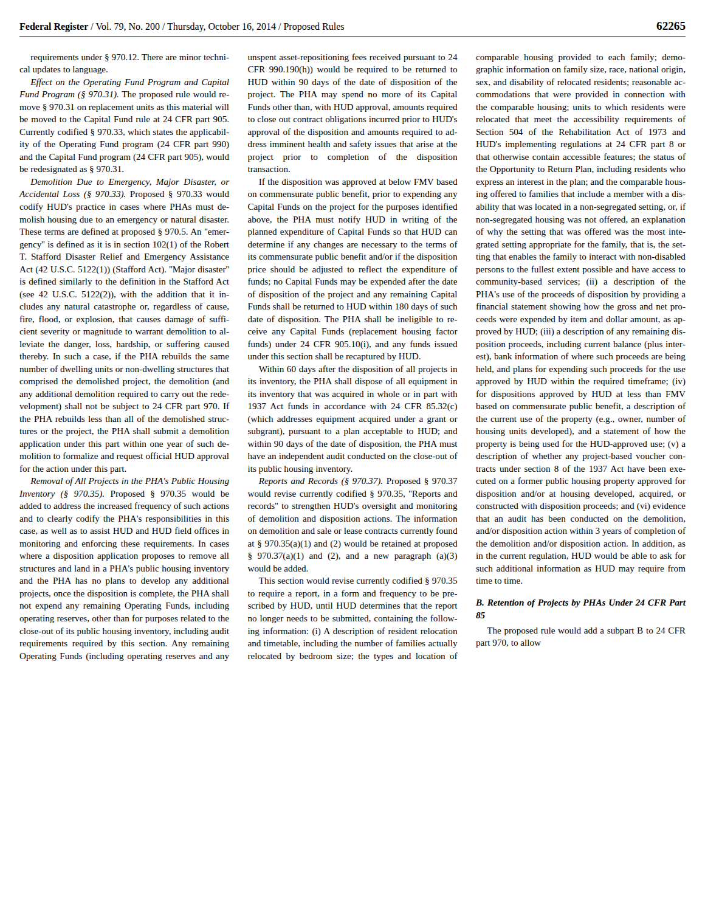Federal Register / Vol. 79, No. 200 / Thursday, October 16, 2014 / Proposed Rules
62265
requirements under § 970.12. There are minor technical updates to language.
Effect on the Operating Fund Program and Capital Fund Program (§ 970.31). The proposed rule would remove § 970.31 on replacement units as this material will be moved to the Capital Fund rule at 24 CFR part 905. Currently codified § 970.33, which states the applicability of the Operating Fund program (24 CFR part 990) and the Capital Fund program (24 CFR part 905), would be redesignated as § 970.31.
Demolition Due to Emergency, Major Disaster, or Accidental Loss (§ 970.33). Proposed § 970.33 would codify HUD's practice in cases where PHAs must demolish housing due to an emergency or natural disaster. These terms are defined at proposed § 970.5. An ''emergency'' is defined as it is in section 102(1) of the Robert T. Stafford Disaster Relief and Emergency Assistance Act (42 U.S.C. 5122(1)) (Stafford Act). ''Major disaster'' is defined similarly to the definition in the Stafford Act (see 42 U.S.C. 5122(2)), with the addition that it includes any natural catastrophe or, regardless of cause, fire, flood, or explosion, that causes damage of sufficient severity or magnitude to warrant demolition to alleviate the danger, loss, hardship, or suffering caused thereby. In such a case, if the PHA rebuilds the same number of dwelling units or non-dwelling structures that comprised the demolished project, the demolition (and any additional demolition required to carry out the redevelopment) shall not be subject to 24 CFR part 970. If the PHA rebuilds less than all of the demolished structures or the project, the PHA shall submit a demolition application under this part within one year of such demolition to formalize and request official HUD approval for the action under this part.
Removal of All Projects in the PHA's Public Housing Inventory (§ 970.35). Proposed § 970.35 would be added to address the increased frequency of such actions and to clearly codify the PHA's responsibilities in this case, as well as to assist HUD and HUD field offices in monitoring and enforcing these requirements. In cases where a disposition application proposes to remove all structures and land in a PHA's public housing inventory and the PHA has no plans to develop any additional projects, once the disposition is complete, the PHA shall not expend any remaining Operating Funds, including operating reserves, other than for purposes related to the close-out of its public housing inventory, including audit requirements required by this section. Any remaining Operating Funds (including operating reserves and any unspent asset-repositioning fees received pursuant to 24 CFR 990.190(h)) would be required to be returned to HUD within 90 days of the date of disposition of the project. The PHA may spend no more of its Capital Funds other than, with HUD approval, amounts required to close out contract obligations incurred prior to HUD's approval of the disposition and amounts required to address imminent health and safety issues that arise at the project prior to completion of the disposition transaction.
If the disposition was approved at below FMV based on commensurate public benefit, prior to expending any Capital Funds on the project for the purposes identified above, the PHA must notify HUD in writing of the planned expenditure of Capital Funds so that HUD can determine if any changes are necessary to the terms of its commensurate public benefit and/or if the disposition price should be adjusted to reflect the expenditure of funds; no Capital Funds may be expended after the date of disposition of the project and any remaining Capital Funds shall be returned to HUD within 180 days of such date of disposition. The PHA shall be ineligible to receive any Capital Funds (replacement housing factor funds) under 24 CFR 905.10(i), and any funds issued under this section shall be recaptured by HUD.
Within 60 days after the disposition of all projects in its inventory, the PHA shall dispose of all equipment in its inventory that was acquired in whole or in part with 1937 Act funds in accordance with 24 CFR 85.32(c) (which addresses equipment acquired under a grant or subgrant), pursuant to a plan acceptable to HUD; and within 90 days of the date of disposition, the PHA must have an independent audit conducted on the close-out of its public housing inventory.
Reports and Records (§ 970.37). Proposed § 970.37 would revise currently codified § 970.35, ''Reports and records'' to strengthen HUD's oversight and monitoring of demolition and disposition actions. The information on demolition and sale or lease contracts currently found at § 970.35(a)(1) and (2) would be retained at proposed § 970.37(a)(1) and (2), and a new paragraph (a)(3) would be added.
This section would revise currently codified § 970.35 to require a report, in a form and frequency to be prescribed by HUD, until HUD determines that the report no longer needs to be submitted, containing the following information: (i) A description of resident relocation and timetable, including the number of families actually relocated by bedroom size; the types and location of comparable housing provided to each family; demographic information on family size, race, national origin, sex, and disability of relocated residents; reasonable accommodations that were provided in connection with the comparable housing; units to which residents were relocated that meet the accessibility requirements of Section 504 of the Rehabilitation Act of 1973 and HUD's implementing regulations at 24 CFR part 8 or that otherwise contain accessible features; the status of the Opportunity to Return Plan, including residents who express an interest in the plan; and the comparable housing offered to families that include a member with a disability that was located in a non-segregated setting, or, if non-segregated housing was not offered, an explanation of why the setting that was offered was the most integrated setting appropriate for the family, that is, the setting that enables the family to interact with non-disabled persons to the fullest extent possible and have access to community-based services; (ii) a description of the PHA's use of the proceeds of disposition by providing a financial statement showing how the gross and net proceeds were expended by item and dollar amount, as approved by HUD; (iii) a description of any remaining disposition proceeds, including current balance (plus interest), bank information of where such proceeds are being held, and plans for expending such proceeds for the use approved by HUD within the required timeframe; (iv) for dispositions approved by HUD at less than FMV based on commensurate public benefit, a description of the current use of the property (e.g., owner, number of housing units developed), and a statement of how the property is being used for the HUD-approved use; (v) a description of whether any project-based voucher contracts under section 8 of the 1937 Act have been executed on a former public housing property approved for disposition and/or at housing developed, acquired, or constructed with disposition proceeds; and (vi) evidence that an audit has been conducted on the demolition, and/or disposition action within 3 years of completion of the demolition and/or disposition action. In addition, as in the current regulation, HUD would be able to ask for such additional information as HUD may require from time to time.
B. Retention of Projects by PHAs Under 24 CFR Part 85
The proposed rule would add a subpart B to 24 CFR part 970, to allow